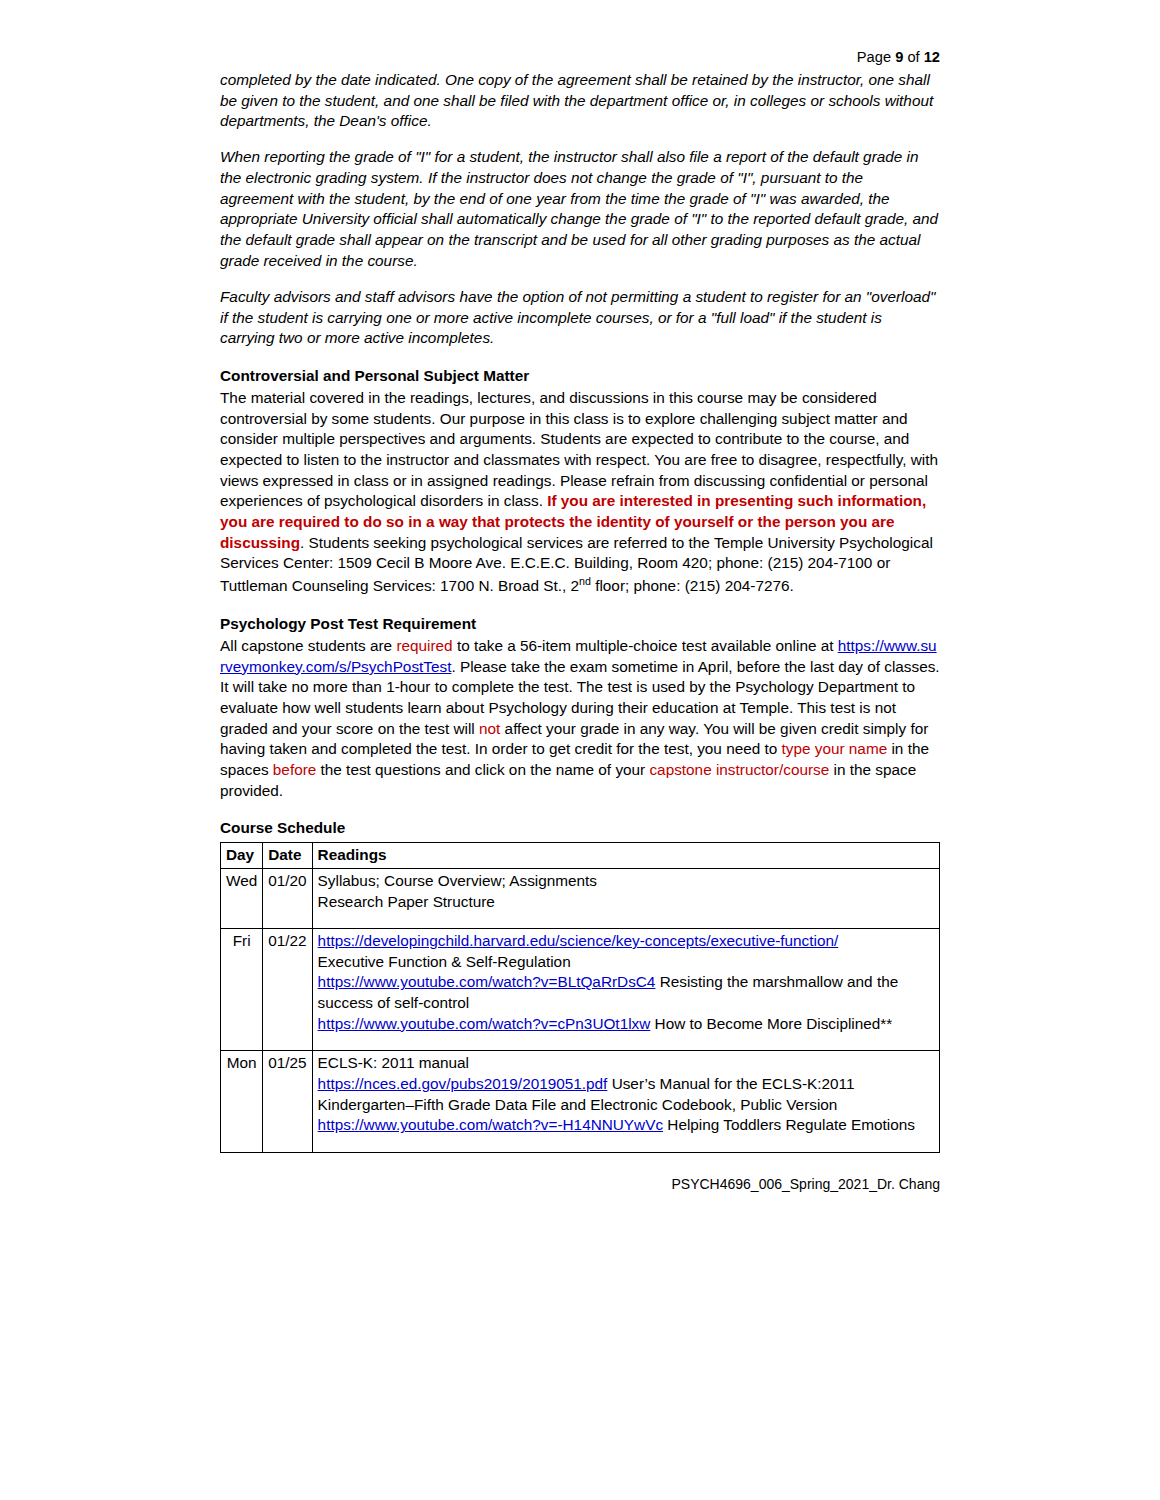Page 9 of 12
completed by the date indicated. One copy of the agreement shall be retained by the instructor, one shall be given to the student, and one shall be filed with the department office or, in colleges or schools without departments, the Dean's office.
When reporting the grade of "I" for a student, the instructor shall also file a report of the default grade in the electronic grading system. If the instructor does not change the grade of "I", pursuant to the agreement with the student, by the end of one year from the time the grade of "I" was awarded, the appropriate University official shall automatically change the grade of "I" to the reported default grade, and the default grade shall appear on the transcript and be used for all other grading purposes as the actual grade received in the course.
Faculty advisors and staff advisors have the option of not permitting a student to register for an "overload" if the student is carrying one or more active incomplete courses, or for a "full load" if the student is carrying two or more active incompletes.
Controversial and Personal Subject Matter
The material covered in the readings, lectures, and discussions in this course may be considered controversial by some students. Our purpose in this class is to explore challenging subject matter and consider multiple perspectives and arguments. Students are expected to contribute to the course, and expected to listen to the instructor and classmates with respect. You are free to disagree, respectfully, with views expressed in class or in assigned readings. Please refrain from discussing confidential or personal experiences of psychological disorders in class. If you are interested in presenting such information, you are required to do so in a way that protects the identity of yourself or the person you are discussing. Students seeking psychological services are referred to the Temple University Psychological Services Center: 1509 Cecil B Moore Ave. E.C.E.C. Building, Room 420; phone: (215) 204-7100 or Tuttleman Counseling Services: 1700 N. Broad St., 2nd floor; phone: (215) 204-7276.
Psychology Post Test Requirement
All capstone students are required to take a 56-item multiple-choice test available online at https://www.surveymonkey.com/s/PsychPostTest. Please take the exam sometime in April, before the last day of classes. It will take no more than 1-hour to complete the test. The test is used by the Psychology Department to evaluate how well students learn about Psychology during their education at Temple. This test is not graded and your score on the test will not affect your grade in any way. You will be given credit simply for having taken and completed the test. In order to get credit for the test, you need to type your name in the spaces before the test questions and click on the name of your capstone instructor/course in the space provided.
Course Schedule
| Day | Date | Readings |
| --- | --- | --- |
| Wed | 01/20 | Syllabus; Course Overview; Assignments Research Paper Structure |
| Fri | 01/22 | https://developingchild.harvard.edu/science/key-concepts/executive-function/ Executive Function & Self-Regulation https://www.youtube.com/watch?v=BLtQaRrDsC4 Resisting the marshmallow and the success of self-control https://www.youtube.com/watch?v=cPn3UOt1lxw How to Become More Disciplined** |
| Mon | 01/25 | ECLS-K: 2011 manual https://nces.ed.gov/pubs2019/2019051.pdf User’s Manual for the ECLS-K:2011 Kindergarten–Fifth Grade Data File and Electronic Codebook, Public Version https://www.youtube.com/watch?v=-H14NNUYwVc Helping Toddlers Regulate Emotions |
PSYCH4696_006_Spring_2021_Dr. Chang